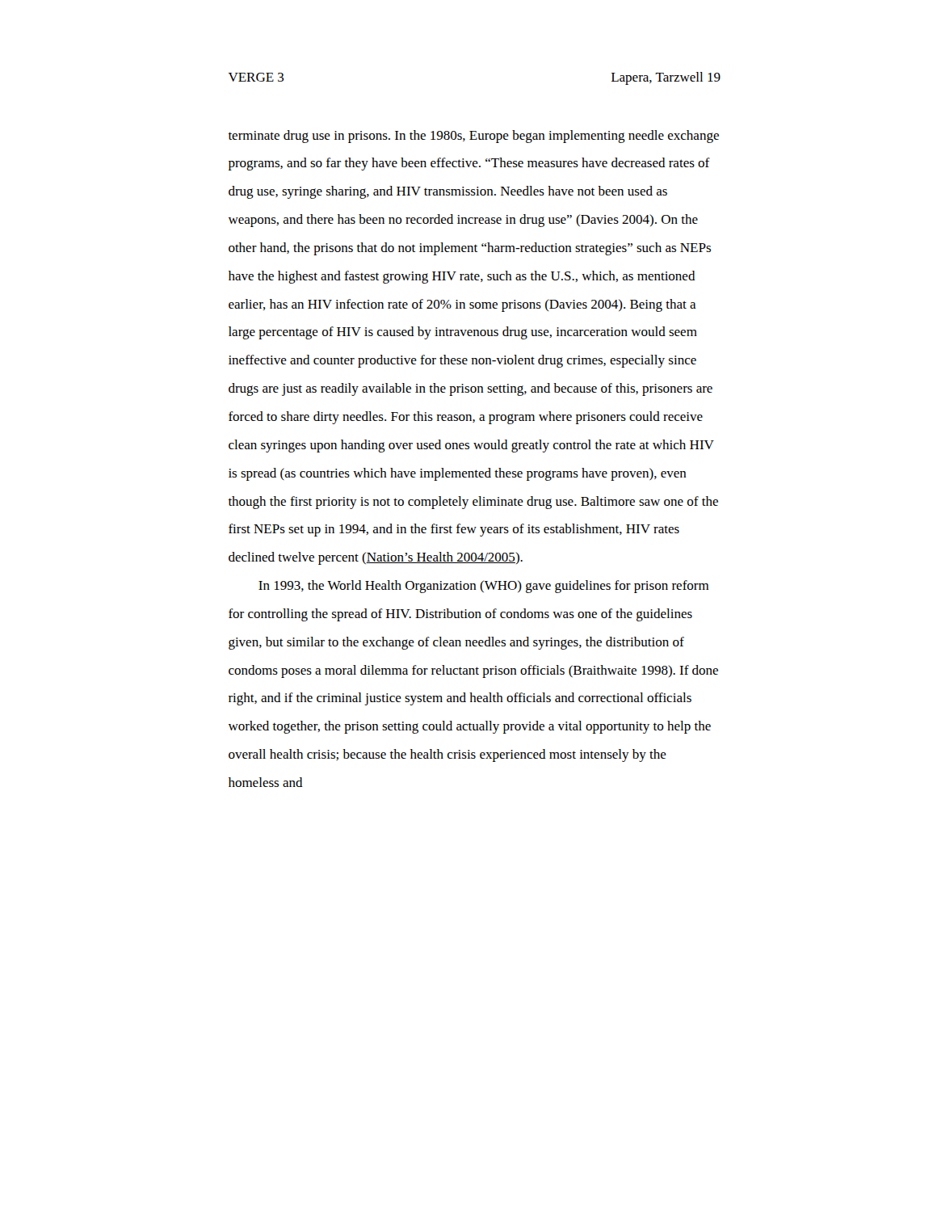VERGE 3 Lapera, Tarzwell 19
terminate drug use in prisons. In the 1980s, Europe began implementing needle exchange programs, and so far they have been effective. “These measures have decreased rates of drug use, syringe sharing, and HIV transmission. Needles have not been used as weapons, and there has been no recorded increase in drug use” (Davies 2004). On the other hand, the prisons that do not implement “harm-reduction strategies” such as NEPs have the highest and fastest growing HIV rate, such as the U.S., which, as mentioned earlier, has an HIV infection rate of 20% in some prisons (Davies 2004). Being that a large percentage of HIV is caused by intravenous drug use, incarceration would seem ineffective and counter productive for these non-violent drug crimes, especially since drugs are just as readily available in the prison setting, and because of this, prisoners are forced to share dirty needles. For this reason, a program where prisoners could receive clean syringes upon handing over used ones would greatly control the rate at which HIV is spread (as countries which have implemented these programs have proven), even though the first priority is not to completely eliminate drug use. Baltimore saw one of the first NEPs set up in 1994, and in the first few years of its establishment, HIV rates declined twelve percent (Nation’s Health 2004/2005).
In 1993, the World Health Organization (WHO) gave guidelines for prison reform for controlling the spread of HIV. Distribution of condoms was one of the guidelines given, but similar to the exchange of clean needles and syringes, the distribution of condoms poses a moral dilemma for reluctant prison officials (Braithwaite 1998). If done right, and if the criminal justice system and health officials and correctional officials worked together, the prison setting could actually provide a vital opportunity to help the overall health crisis; because the health crisis experienced most intensely by the homeless and